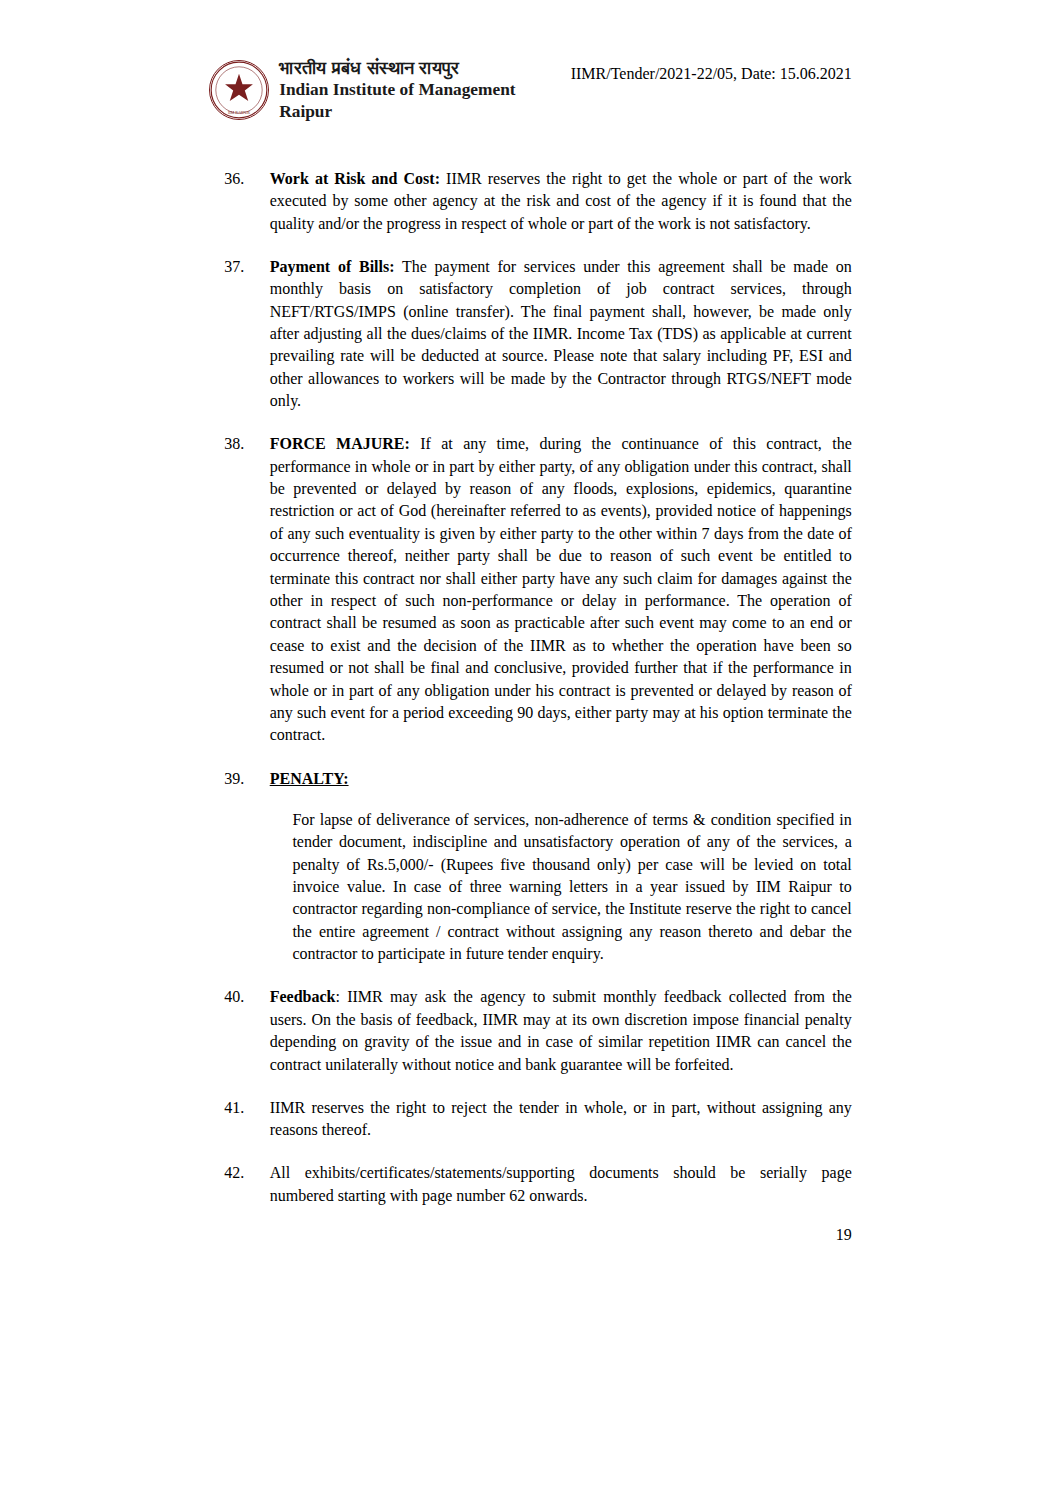IIM RAIPUR
भारतीय प्रबंध संस्थान रायपुर
Indian Institute of Management Raipur
IIMR/Tender/2021-22/05, Date: 15.06.2021
36. Work at Risk and Cost: IIMR reserves the right to get the whole or part of the work executed by some other agency at the risk and cost of the agency if it is found that the quality and/or the progress in respect of whole or part of the work is not satisfactory.
37. Payment of Bills: The payment for services under this agreement shall be made on monthly basis on satisfactory completion of job contract services, through NEFT/RTGS/IMPS (online transfer). The final payment shall, however, be made only after adjusting all the dues/claims of the IIMR. Income Tax (TDS) as applicable at current prevailing rate will be deducted at source. Please note that salary including PF, ESI and other allowances to workers will be made by the Contractor through RTGS/NEFT mode only.
38. FORCE MAJURE: If at any time, during the continuance of this contract, the performance in whole or in part by either party, of any obligation under this contract, shall be prevented or delayed by reason of any floods, explosions, epidemics, quarantine restriction or act of God (hereinafter referred to as events), provided notice of happenings of any such eventuality is given by either party to the other within 7 days from the date of occurrence thereof, neither party shall be due to reason of such event be entitled to terminate this contract nor shall either party have any such claim for damages against the other in respect of such non-performance or delay in performance. The operation of contract shall be resumed as soon as practicable after such event may come to an end or cease to exist and the decision of the IIMR as to whether the operation have been so resumed or not shall be final and conclusive, provided further that if the performance in whole or in part of any obligation under his contract is prevented or delayed by reason of any such event for a period exceeding 90 days, either party may at his option terminate the contract.
39. PENALTY:
For lapse of deliverance of services, non-adherence of terms & condition specified in tender document, indiscipline and unsatisfactory operation of any of the services, a penalty of Rs.5,000/- (Rupees five thousand only) per case will be levied on total invoice value. In case of three warning letters in a year issued by IIM Raipur to contractor regarding non-compliance of service, the Institute reserve the right to cancel the entire agreement / contract without assigning any reason thereto and debar the contractor to participate in future tender enquiry.
40. Feedback: IIMR may ask the agency to submit monthly feedback collected from the users. On the basis of feedback, IIMR may at its own discretion impose financial penalty depending on gravity of the issue and in case of similar repetition IIMR can cancel the contract unilaterally without notice and bank guarantee will be forfeited.
41. IIMR reserves the right to reject the tender in whole, or in part, without assigning any reasons thereof.
42. All exhibits/certificates/statements/supporting documents should be serially page numbered starting with page number 62 onwards.
19